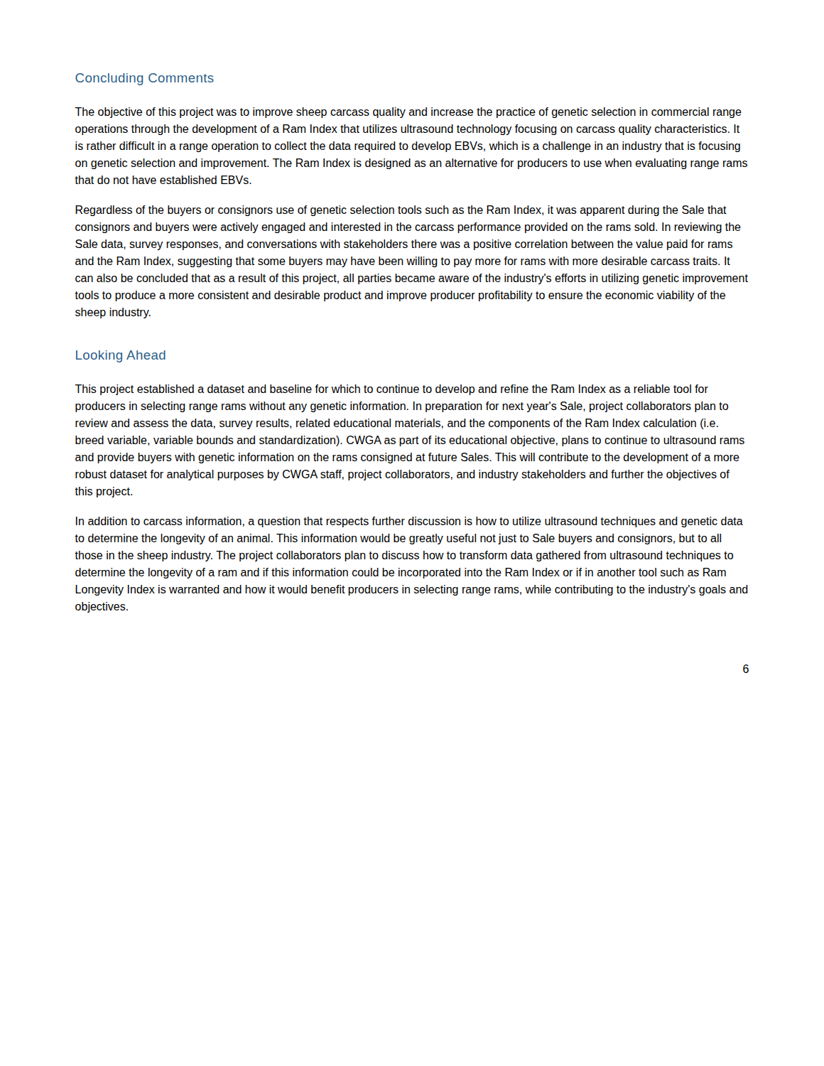Concluding Comments
The objective of this project was to improve sheep carcass quality and increase the practice of genetic selection in commercial range operations through the development of a Ram Index that utilizes ultrasound technology focusing on carcass quality characteristics. It is rather difficult in a range operation to collect the data required to develop EBVs, which is a challenge in an industry that is focusing on genetic selection and improvement. The Ram Index is designed as an alternative for producers to use when evaluating range rams that do not have established EBVs.
Regardless of the buyers or consignors use of genetic selection tools such as the Ram Index, it was apparent during the Sale that consignors and buyers were actively engaged and interested in the carcass performance provided on the rams sold. In reviewing the Sale data, survey responses, and conversations with stakeholders there was a positive correlation between the value paid for rams and the Ram Index, suggesting that some buyers may have been willing to pay more for rams with more desirable carcass traits. It can also be concluded that as a result of this project, all parties became aware of the industry's efforts in utilizing genetic improvement tools to produce a more consistent and desirable product and improve producer profitability to ensure the economic viability of the sheep industry.
Looking Ahead
This project established a dataset and baseline for which to continue to develop and refine the Ram Index as a reliable tool for producers in selecting range rams without any genetic information. In preparation for next year's Sale, project collaborators plan to review and assess the data, survey results, related educational materials, and the components of the Ram Index calculation (i.e. breed variable, variable bounds and standardization). CWGA as part of its educational objective, plans to continue to ultrasound rams and provide buyers with genetic information on the rams consigned at future Sales. This will contribute to the development of a more robust dataset for analytical purposes by CWGA staff, project collaborators, and industry stakeholders and further the objectives of this project.
In addition to carcass information, a question that respects further discussion is how to utilize ultrasound techniques and genetic data to determine the longevity of an animal. This information would be greatly useful not just to Sale buyers and consignors, but to all those in the sheep industry. The project collaborators plan to discuss how to transform data gathered from ultrasound techniques to determine the longevity of a ram and if this information could be incorporated into the Ram Index or if in another tool such as Ram Longevity Index is warranted and how it would benefit producers in selecting range rams, while contributing to the industry's goals and objectives.
6